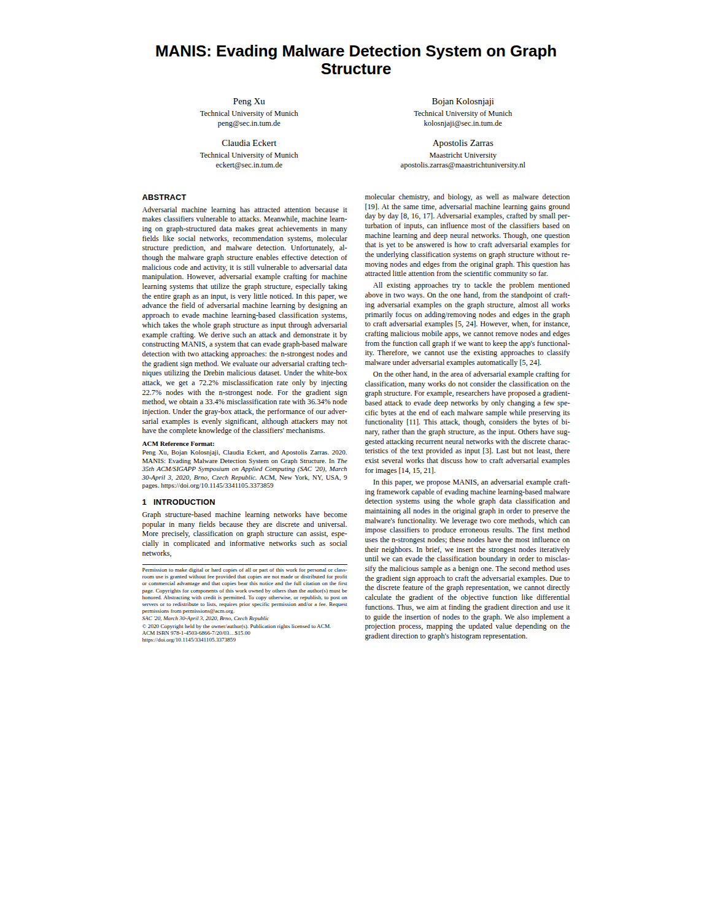MANIS: Evading Malware Detection System on Graph Structure
| Peng Xu Technical University of Munich peng@sec.in.tum.de | Bojan Kolosnjaji Technical University of Munich kolosnjaji@sec.in.tum.de |
| Claudia Eckert Technical University of Munich eckert@sec.in.tum.de | Apostolis Zarras Maastricht University apostolis.zarras@maastrichtuniversity.nl |
ABSTRACT
Adversarial machine learning has attracted attention because it makes classifiers vulnerable to attacks. Meanwhile, machine learning on graph-structured data makes great achievements in many fields like social networks, recommendation systems, molecular structure prediction, and malware detection. Unfortunately, although the malware graph structure enables effective detection of malicious code and activity, it is still vulnerable to adversarial data manipulation. However, adversarial example crafting for machine learning systems that utilize the graph structure, especially taking the entire graph as an input, is very little noticed. In this paper, we advance the field of adversarial machine learning by designing an approach to evade machine learning-based classification systems, which takes the whole graph structure as input through adversarial example crafting. We derive such an attack and demonstrate it by constructing MANIS, a system that can evade graph-based malware detection with two attacking approaches: the n-strongest nodes and the gradient sign method. We evaluate our adversarial crafting techniques utilizing the Drebin malicious dataset. Under the white-box attack, we get a 72.2% misclassification rate only by injecting 22.7% nodes with the n-strongest node. For the gradient sign method, we obtain a 33.4% misclassification rate with 36.34% node injection. Under the gray-box attack, the performance of our adversarial examples is evenly significant, although attackers may not have the complete knowledge of the classifiers' mechanisms.
ACM Reference Format: Peng Xu, Bojan Kolosnjaji, Claudia Eckert, and Apostolis Zarras. 2020. MANIS: Evading Malware Detection System on Graph Structure. In The 35th ACM/SIGAPP Symposium on Applied Computing (SAC '20), March 30-April 3, 2020, Brno, Czech Republic. ACM, New York, NY, USA, 9 pages. https://doi.org/10.1145/3341105.3373859
1 INTRODUCTION
Graph structure-based machine learning networks have become popular in many fields because they are discrete and universal. More precisely, classification on graph structure can assist, especially in complicated and informative networks such as social networks,
Permission to make digital or hard copies of all or part of this work for personal or classroom use is granted without fee provided that copies are not made or distributed for profit or commercial advantage and that copies bear this notice and the full citation on the first page. Copyrights for components of this work owned by others than the author(s) must be honored. Abstracting with credit is permitted. To copy otherwise, or republish, to post on servers or to redistribute to lists, requires prior specific permission and/or a fee. Request permissions from permissions@acm.org.
SAC '20, March 30-April 3, 2020, Brno, Czech Republic
© 2020 Copyright held by the owner/author(s). Publication rights licensed to ACM.
ACM ISBN 978-1-4503-6866-7/20/03…$15.00
https://doi.org/10.1145/3341105.3373859
molecular chemistry, and biology, as well as malware detection [19]. At the same time, adversarial machine learning gains ground day by day [8, 16, 17]. Adversarial examples, crafted by small perturbation of inputs, can influence most of the classifiers based on machine learning and deep neural networks. Though, one question that is yet to be answered is how to craft adversarial examples for the underlying classification systems on graph structure without removing nodes and edges from the original graph. This question has attracted little attention from the scientific community so far.
All existing approaches try to tackle the problem mentioned above in two ways. On the one hand, from the standpoint of crafting adversarial examples on the graph structure, almost all works primarily focus on adding/removing nodes and edges in the graph to craft adversarial examples [5, 24]. However, when, for instance, crafting malicious mobile apps, we cannot remove nodes and edges from the function call graph if we want to keep the app's functionality. Therefore, we cannot use the existing approaches to classify malware under adversarial examples automatically [5, 24].
On the other hand, in the area of adversarial example crafting for classification, many works do not consider the classification on the graph structure. For example, researchers have proposed a gradient-based attack to evade deep networks by only changing a few specific bytes at the end of each malware sample while preserving its functionality [11]. This attack, though, considers the bytes of binary, rather than the graph structure, as the input. Others have suggested attacking recurrent neural networks with the discrete characteristics of the text provided as input [3]. Last but not least, there exist several works that discuss how to craft adversarial examples for images [14, 15, 21].
In this paper, we propose MANIS, an adversarial example crafting framework capable of evading machine learning-based malware detection systems using the whole graph data classification and maintaining all nodes in the original graph in order to preserve the malware's functionality. We leverage two core methods, which can impose classifiers to produce erroneous results. The first method uses the n-strongest nodes; these nodes have the most influence on their neighbors. In brief, we insert the strongest nodes iteratively until we can evade the classification boundary in order to misclassify the malicious sample as a benign one. The second method uses the gradient sign approach to craft the adversarial examples. Due to the discrete feature of the graph representation, we cannot directly calculate the gradient of the objective function like differential functions. Thus, we aim at finding the gradient direction and use it to guide the insertion of nodes to the graph. We also implement a projection process, mapping the updated value depending on the gradient direction to graph's histogram representation.